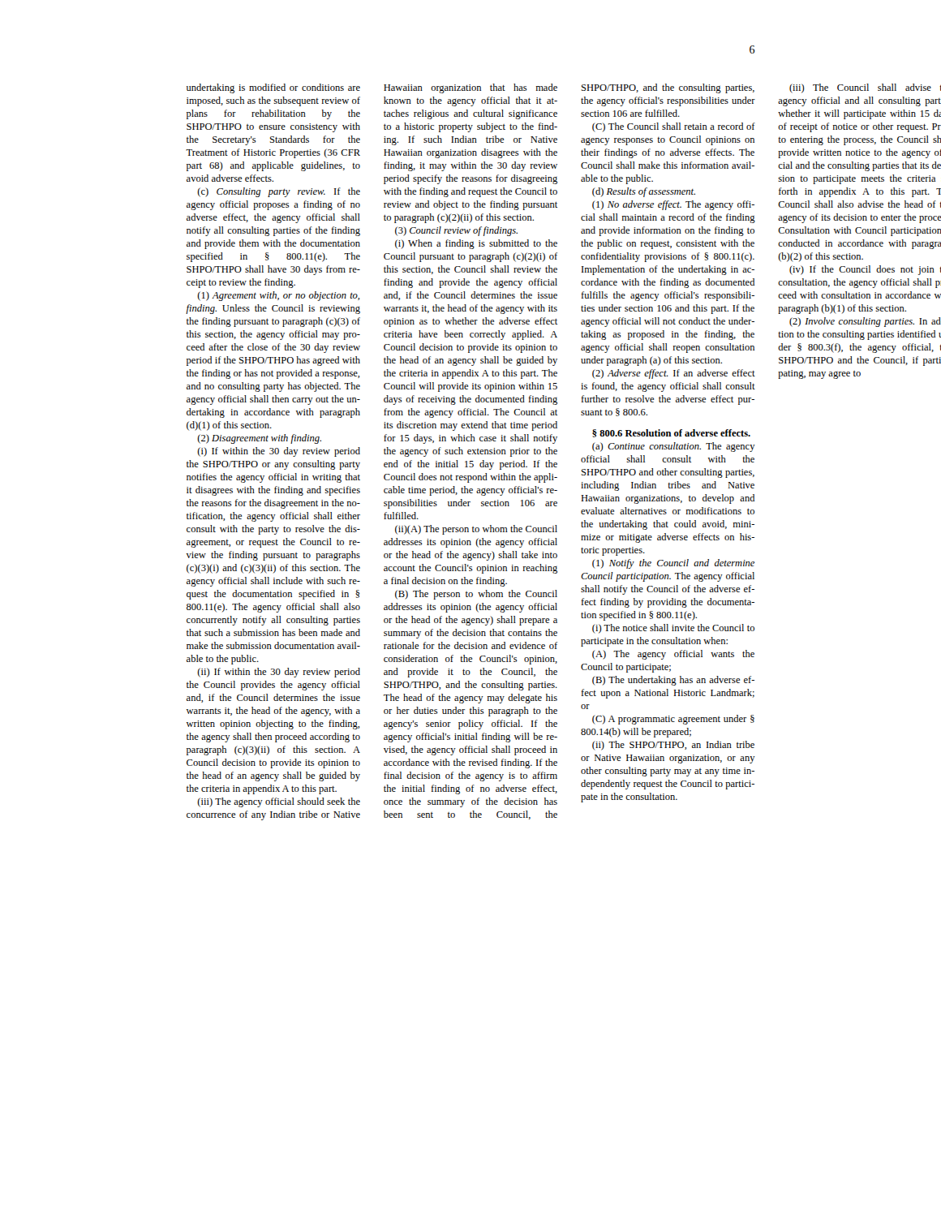6
undertaking is modified or conditions are imposed, such as the subsequent review of plans for rehabilitation by the SHPO/THPO to ensure consistency with the Secretary's Standards for the Treatment of Historic Properties (36 CFR part 68) and applicable guidelines, to avoid adverse effects.
(c) Consulting party review. If the agency official proposes a finding of no adverse effect, the agency official shall notify all consulting parties of the finding and provide them with the documentation specified in § 800.11(e). The SHPO/THPO shall have 30 days from receipt to review the finding.
(1) Agreement with, or no objection to, finding. Unless the Council is reviewing the finding pursuant to paragraph (c)(3) of this section, the agency official may proceed after the close of the 30 day review period if the SHPO/THPO has agreed with the finding or has not provided a response, and no consulting party has objected. The agency official shall then carry out the undertaking in accordance with paragraph (d)(1) of this section.
(2) Disagreement with finding.
(i) If within the 30 day review period the SHPO/THPO or any consulting party notifies the agency official in writing that it disagrees with the finding and specifies the reasons for the disagreement in the notification, the agency official shall either consult with the party to resolve the disagreement, or request the Council to review the finding pursuant to paragraphs (c)(3)(i) and (c)(3)(ii) of this section. The agency official shall include with such request the documentation specified in § 800.11(e). The agency official shall also concurrently notify all consulting parties that such a submission has been made and make the submission documentation available to the public.
(ii) If within the 30 day review period the Council provides the agency official and, if the Council determines the issue warrants it, the head of the agency, with a written opinion objecting to the finding, the agency shall then proceed according to paragraph (c)(3)(ii) of this section. A Council decision to provide its opinion to the head of an agency shall be guided by the criteria in appendix A to this part.
(iii) The agency official should seek the concurrence of any Indian tribe or Native Hawaiian organization that has made known to the agency official that it attaches religious and cultural significance to a historic property subject to the finding. If such Indian tribe or Native Hawaiian organization disagrees with the finding, it may within the 30 day review period specify the reasons for disagreeing with the finding and request the Council to review and object to the finding pursuant to paragraph (c)(2)(ii) of this section.
(3) Council review of findings.
(i) When a finding is submitted to the Council pursuant to paragraph (c)(2)(i) of this section, the Council shall review the finding and provide the agency official and, if the Council determines the issue warrants it, the head of the agency with its opinion as to whether the adverse effect criteria have been correctly applied. A Council decision to provide its opinion to the head of an agency shall be guided by the criteria in appendix A to this part. The Council will provide its opinion within 15 days of receiving the documented finding from the agency official. The Council at its discretion may extend that time period for 15 days, in which case it shall notify the agency of such extension prior to the end of the initial 15 day period. If the Council does not respond within the applicable time period, the agency official's responsibilities under section 106 are fulfilled.
(ii)(A) The person to whom the Council addresses its opinion (the agency official or the head of the agency) shall take into account the Council's opinion in reaching a final decision on the finding.
(B) The person to whom the Council addresses its opinion (the agency official or the head of the agency) shall prepare a summary of the decision that contains the rationale for the decision and evidence of consideration of the Council's opinion, and provide it to the Council, the SHPO/THPO, and the consulting parties. The head of the agency may delegate his or her duties under this paragraph to the agency's senior policy official. If the agency official's initial finding will be revised, the agency official shall proceed in accordance with the revised finding. If the final decision of the agency is to affirm the initial finding of no adverse effect, once the summary of the decision has been sent to the Council, the SHPO/THPO, and the consulting parties, the agency official's responsibilities under section 106 are fulfilled.
(C) The Council shall retain a record of agency responses to Council opinions on their findings of no adverse effects. The Council shall make this information available to the public.
(d) Results of assessment.
(1) No adverse effect. The agency official shall maintain a record of the finding and provide information on the finding to the public on request, consistent with the confidentiality provisions of § 800.11(c). Implementation of the undertaking in accordance with the finding as documented fulfills the agency official's responsibilities under section 106 and this part. If the agency official will not conduct the undertaking as proposed in the finding, the agency official shall reopen consultation under paragraph (a) of this section.
(2) Adverse effect. If an adverse effect is found, the agency official shall consult further to resolve the adverse effect pursuant to § 800.6.
§ 800.6 Resolution of adverse effects.
(a) Continue consultation. The agency official shall consult with the SHPO/THPO and other consulting parties, including Indian tribes and Native Hawaiian organizations, to develop and evaluate alternatives or modifications to the undertaking that could avoid, minimize or mitigate adverse effects on historic properties.
(1) Notify the Council and determine Council participation. The agency official shall notify the Council of the adverse effect finding by providing the documentation specified in § 800.11(e).
(i) The notice shall invite the Council to participate in the consultation when:
(A) The agency official wants the Council to participate;
(B) The undertaking has an adverse effect upon a National Historic Landmark; or
(C) A programmatic agreement under § 800.14(b) will be prepared;
(ii) The SHPO/THPO, an Indian tribe or Native Hawaiian organization, or any other consulting party may at any time independently request the Council to participate in the consultation.
(iii) The Council shall advise the agency official and all consulting parties whether it will participate within 15 days of receipt of notice or other request. Prior to entering the process, the Council shall provide written notice to the agency official and the consulting parties that its decision to participate meets the criteria set forth in appendix A to this part. The Council shall also advise the head of the agency of its decision to enter the process. Consultation with Council participation is conducted in accordance with paragraph (b)(2) of this section.
(iv) If the Council does not join the consultation, the agency official shall proceed with consultation in accordance with paragraph (b)(1) of this section.
(2) Involve consulting parties. In addition to the consulting parties identified under § 800.3(f), the agency official, the SHPO/THPO and the Council, if participating, may agree to